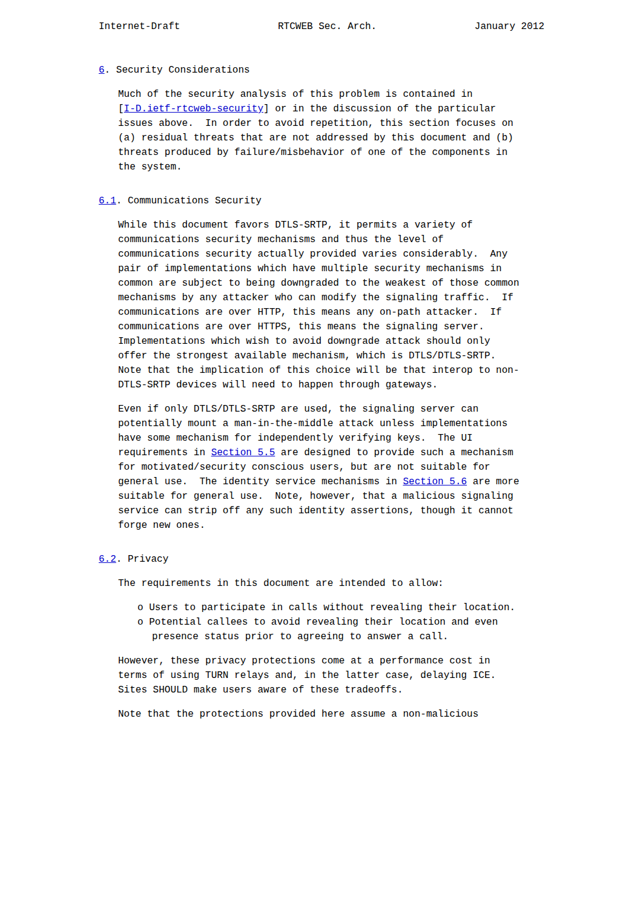Internet-Draft RTCWEB Sec. Arch. January 2012
6. Security Considerations
Much of the security analysis of this problem is contained in [I-D.ietf-rtcweb-security] or in the discussion of the particular issues above. In order to avoid repetition, this section focuses on (a) residual threats that are not addressed by this document and (b) threats produced by failure/misbehavior of one of the components in the system.
6.1. Communications Security
While this document favors DTLS-SRTP, it permits a variety of communications security mechanisms and thus the level of communications security actually provided varies considerably. Any pair of implementations which have multiple security mechanisms in common are subject to being downgraded to the weakest of those common mechanisms by any attacker who can modify the signaling traffic. If communications are over HTTP, this means any on-path attacker. If communications are over HTTPS, this means the signaling server. Implementations which wish to avoid downgrade attack should only offer the strongest available mechanism, which is DTLS/DTLS-SRTP. Note that the implication of this choice will be that interop to non- DTLS-SRTP devices will need to happen through gateways.
Even if only DTLS/DTLS-SRTP are used, the signaling server can potentially mount a man-in-the-middle attack unless implementations have some mechanism for independently verifying keys. The UI requirements in Section 5.5 are designed to provide such a mechanism for motivated/security conscious users, but are not suitable for general use. The identity service mechanisms in Section 5.6 are more suitable for general use. Note, however, that a malicious signaling service can strip off any such identity assertions, though it cannot forge new ones.
6.2. Privacy
The requirements in this document are intended to allow:
o Users to participate in calls without revealing their location.
o Potential callees to avoid revealing their location and even presence status prior to agreeing to answer a call.
However, these privacy protections come at a performance cost in terms of using TURN relays and, in the latter case, delaying ICE. Sites SHOULD make users aware of these tradeoffs.
Note that the protections provided here assume a non-malicious